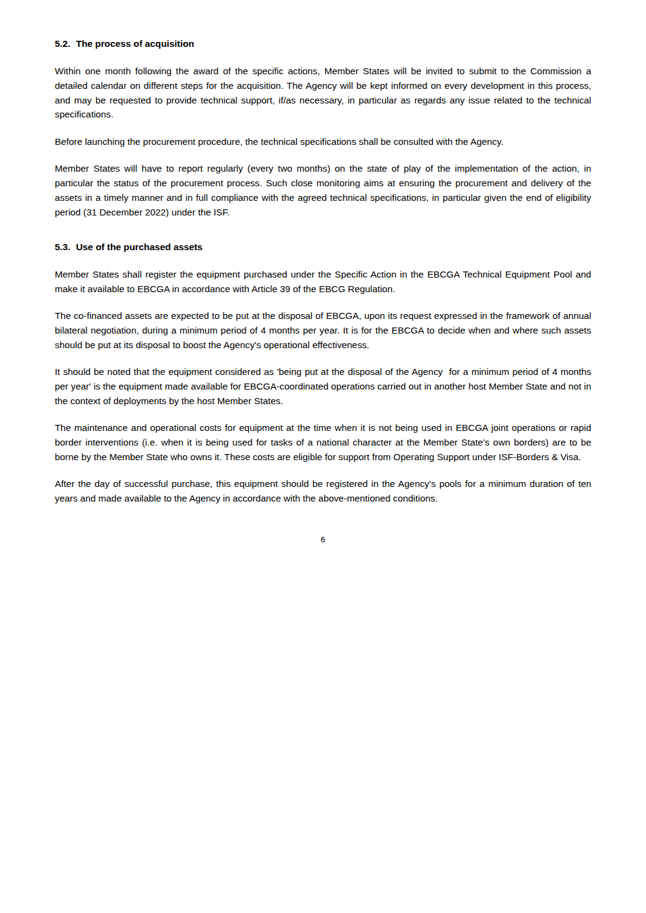5.2. The process of acquisition
Within one month following the award of the specific actions, Member States will be invited to submit to the Commission a detailed calendar on different steps for the acquisition. The Agency will be kept informed on every development in this process, and may be requested to provide technical support, if/as necessary, in particular as regards any issue related to the technical specifications.
Before launching the procurement procedure, the technical specifications shall be consulted with the Agency.
Member States will have to report regularly (every two months) on the state of play of the implementation of the action, in particular the status of the procurement process. Such close monitoring aims at ensuring the procurement and delivery of the assets in a timely manner and in full compliance with the agreed technical specifications, in particular given the end of eligibility period (31 December 2022) under the ISF.
5.3. Use of the purchased assets
Member States shall register the equipment purchased under the Specific Action in the EBCGA Technical Equipment Pool and make it available to EBCGA in accordance with Article 39 of the EBCG Regulation.
The co-financed assets are expected to be put at the disposal of EBCGA, upon its request expressed in the framework of annual bilateral negotiation, during a minimum period of 4 months per year. It is for the EBCGA to decide when and where such assets should be put at its disposal to boost the Agency's operational effectiveness.
It should be noted that the equipment considered as 'being put at the disposal of the Agency for a minimum period of 4 months per year' is the equipment made available for EBCGA-coordinated operations carried out in another host Member State and not in the context of deployments by the host Member States.
The maintenance and operational costs for equipment at the time when it is not being used in EBCGA joint operations or rapid border interventions (i.e. when it is being used for tasks of a national character at the Member State's own borders) are to be borne by the Member State who owns it. These costs are eligible for support from Operating Support under ISF-Borders & Visa.
After the day of successful purchase, this equipment should be registered in the Agency's pools for a minimum duration of ten years and made available to the Agency in accordance with the above-mentioned conditions.
6